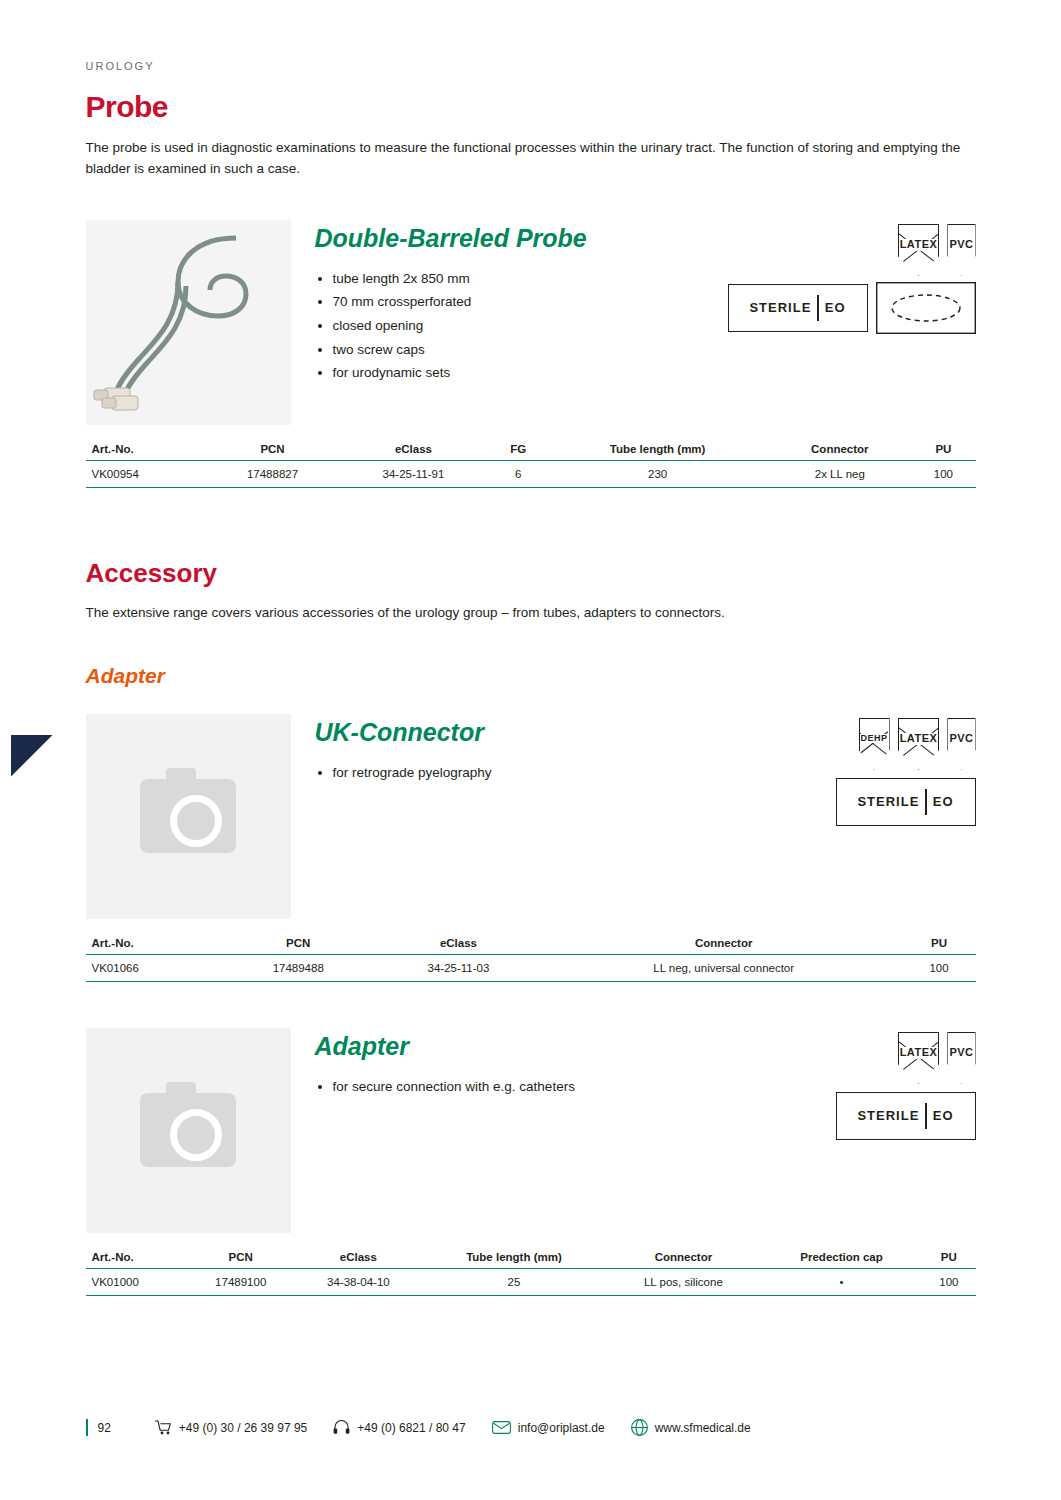Urology
Probe
The probe is used in diagnostic examinations to measure the functional processes within the urinary tract. The function of storing and emptying the bladder is examined in such a case.
Double-Barreled Probe
tube length 2x 850 mm
70 mm crossperforated
closed opening
two screw caps
for urodynamic sets
LATEX
PVC
STERILE EO
| Art.-No. | PCN | eClass | FG | Tube length (mm) | Connector | PU |
| --- | --- | --- | --- | --- | --- | --- |
| VK00954 | 17488827 | 34-25-11-91 | 6 | 230 | 2x LL neg | 100 |
Accessory
The extensive range covers various accessories of the urology group – from tubes, adapters to connectors.
Adapter
UK-Connector
for retrograde pyelography
DEHP
LATEX
PVC
STERILE EO
| Art.-No. | PCN | eClass | Connector | PU |
| --- | --- | --- | --- | --- |
| VK01066 | 17489488 | 34-25-11-03 | LL neg, universal connector | 100 |
Adapter
for secure connection with e.g. catheters
LATEX
PVC
STERILE EO
| Art.-No. | PCN | eClass | Tube length (mm) | Connector | Predection cap | PU |
| --- | --- | --- | --- | --- | --- | --- |
| VK01000 | 17489100 | 34-38-04-10 | 25 | LL pos, silicone | • | 100 |
92 +49 (0) 30 / 26 39 97 95 +49 (0) 6821 / 80 47 info@oriplast.de www.sfmedical.de